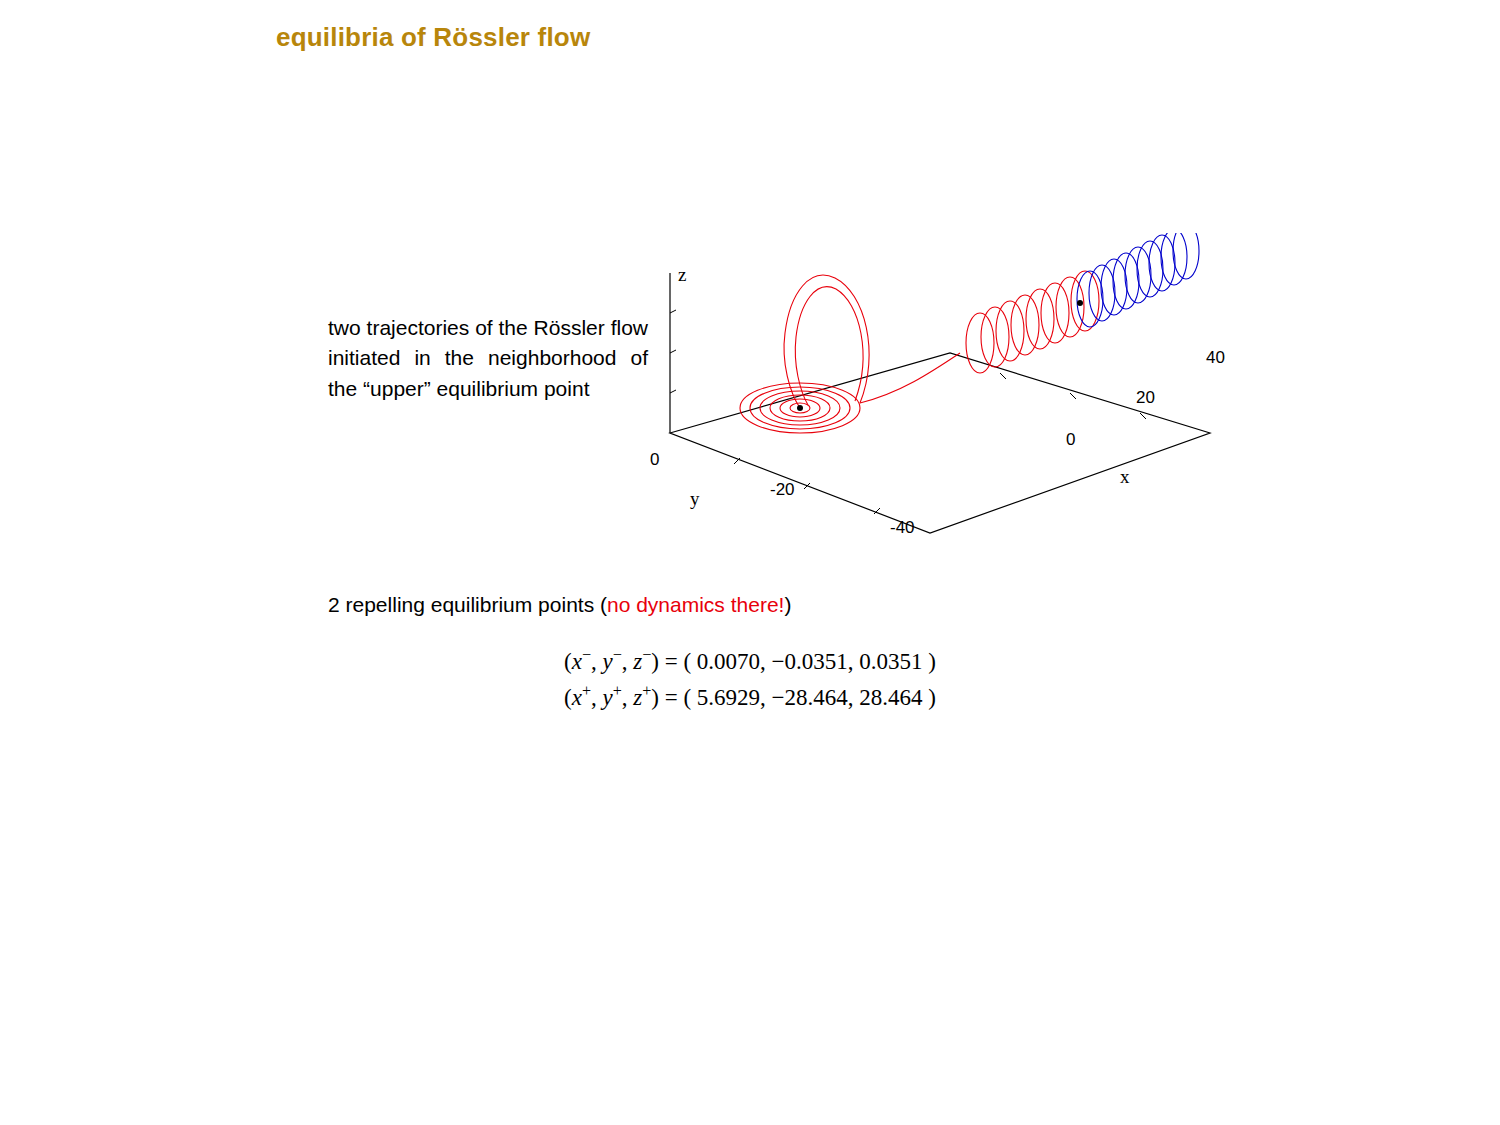equilibria of Rössler flow
two trajectories of the Rössler flow initiated in the neighborhood of the “upper” equilibrium point
z 40 20 0 0 -20 -40 x y
2 repelling equilibrium points (no dynamics there!)
(x−, y−, z−) = ( 0.0070, −0.0351, 0.0351 )
(x+, y+, z+) = ( 5.6929, −28.464, 28.464 )